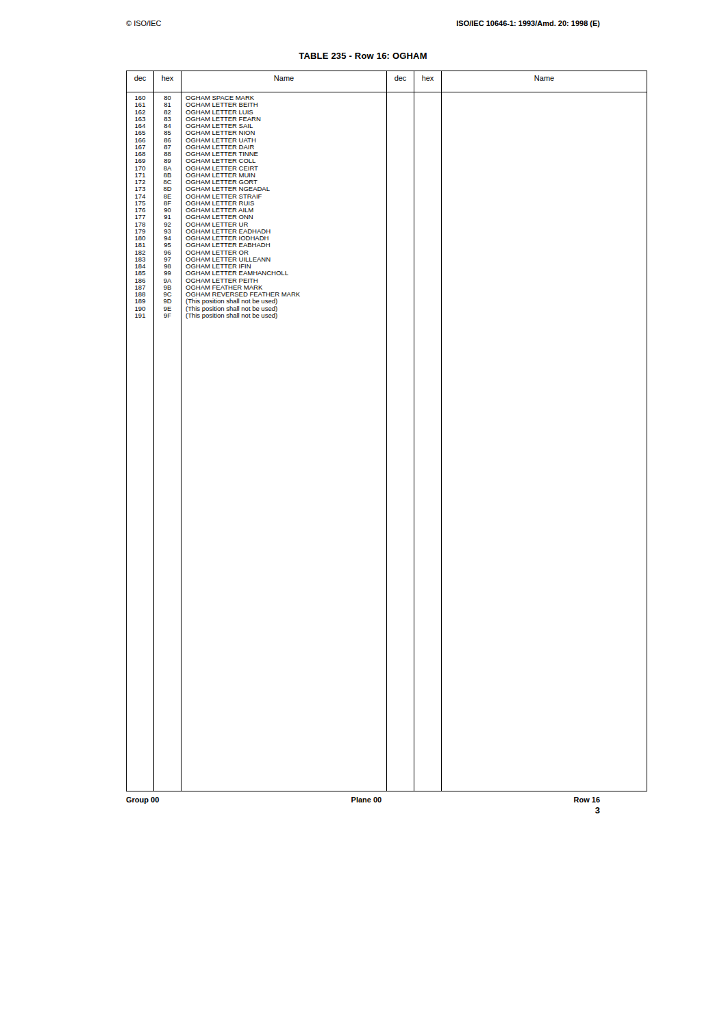© ISO/IEC
ISO/IEC 10646-1: 1993/Amd. 20: 1998 (E)
TABLE 235 - Row 16: OGHAM
| dec | hex | Name | dec | hex | Name |
| --- | --- | --- | --- | --- | --- |
| 160 161 162 163 164 165 166 167 168 169 170 171 172 173 174 175 176 177 178 179 180 181 182 183 184 185 186 187 188 189 190 191 | 80 81 82 83 84 85 86 87 88 89 8A 8B 8C 8D 8E 8F 90 91 92 93 94 95 96 97 98 99 9A 9B 9C 9D 9E 9F | OGHAM SPACE MARK OGHAM LETTER BEITH OGHAM LETTER LUIS OGHAM LETTER FEARN OGHAM LETTER SAIL OGHAM LETTER NION OGHAM LETTER UATH OGHAM LETTER DAIR OGHAM LETTER TINNE OGHAM LETTER COLL OGHAM LETTER CEIRT OGHAM LETTER MUIN OGHAM LETTER GORT OGHAM LETTER NGEADAL OGHAM LETTER STRAIF OGHAM LETTER RUIS OGHAM LETTER AILM OGHAM LETTER ONN OGHAM LETTER UR OGHAM LETTER EADHADH OGHAM LETTER IODHADH OGHAM LETTER EABHADH OGHAM LETTER OR OGHAM LETTER UILLEANN OGHAM LETTER IFIN OGHAM LETTER EAMHANCHOLL OGHAM LETTER PEITH OGHAM FEATHER MARK OGHAM REVERSED FEATHER MARK (This position shall not be used) (This position shall not be used) (This position shall not be used) | | | |
Group 00
Plane 00
Row 16
3